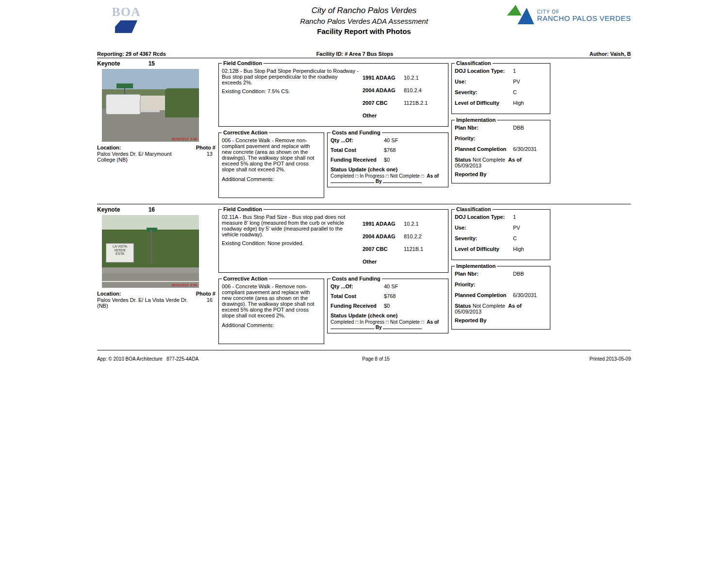BOA
City of Rancho Palos Verdes
Rancho Palos Verdes ADA Assessment
Facility Report with Photos
CITY OF
RANCHO PALOS VERDES
Reporting: 29 of 4367 Rcds
Facility ID: # Area 7 Bus Stops
Author: Vaish, B
Keynote 15
05/09/2013 9:48
Location: Photo #
Palos Verdes Dr. E/ Marymount College (NB) 13
Field Condition
02.12B - Bus Stop Pad Slope Perpendicular to Roadway - Bus stop pad slope perpendicular to the roadway exceeds 2%.
Existing Condition: 7.5% CS.
1991 ADAAG 10.2.1
2004 ADAAG 810.2.4
2007 CBC 1121B.2.1
Other
Corrective Action
006 - Concrete Walk - Remove non-compliant pavement and replace with new concrete (area as shown on the drawings). The walkway slope shall not exceed 5% along the POT and cross slope shall not exceed 2%.
Additional Comments:
Costs and Funding
Qty ...Of: 40 SF
Total Cost$768
Funding Received$0
Status Update (check one)
Completed □ In Progress □ Not Complete □ As of By
Classification
DOJ Location Type: 1
Use: PV
Severity: C
Level of Difficulty High
Implementation
Plan Nbr: DBB
Priority:
Planned Completion 6/30/2031
Status Not Complete As of 05/09/2013
Reported By
Keynote 16
LA VISTA
VERDE
ESTA
05/09/2013 9:54
Location: Photo #
Palos Verdes Dr. E/ La Vista Verde Dr. (NB) 16
Field Condition
02.11A - Bus Stop Pad Size - Bus stop pad does not measure 8' long (measured from the curb or vehicle roadway edge) by 5' wide (measured parallel to the vehicle roadway).
Existing Condition: None provided.
1991 ADAAG 10.2.1
2004 ADAAG 810.2.2
2007 CBC 1121B.1
Other
Corrective Action
006 - Concrete Walk - Remove non-compliant pavement and replace with new concrete (area as shown on the drawings). The walkway slope shall not exceed 5% along the POT and cross slope shall not exceed 2%.
Additional Comments:
Costs and Funding
Qty ...Of: 40 SF
Total Cost$768
Funding Received$0
Status Update (check one)
Completed □ In Progress □ Not Complete □ As of By
Classification
DOJ Location Type: 1
Use: PV
Severity: C
Level of Difficulty High
Implementation
Plan Nbr: DBB
Priority:
Planned Completion 6/30/2031
Status Not Complete As of 05/09/2013
Reported By
App: © 2010 BOA Architecture 877-225-4ADA
Page 8 of 15
Printed 2013-05-09